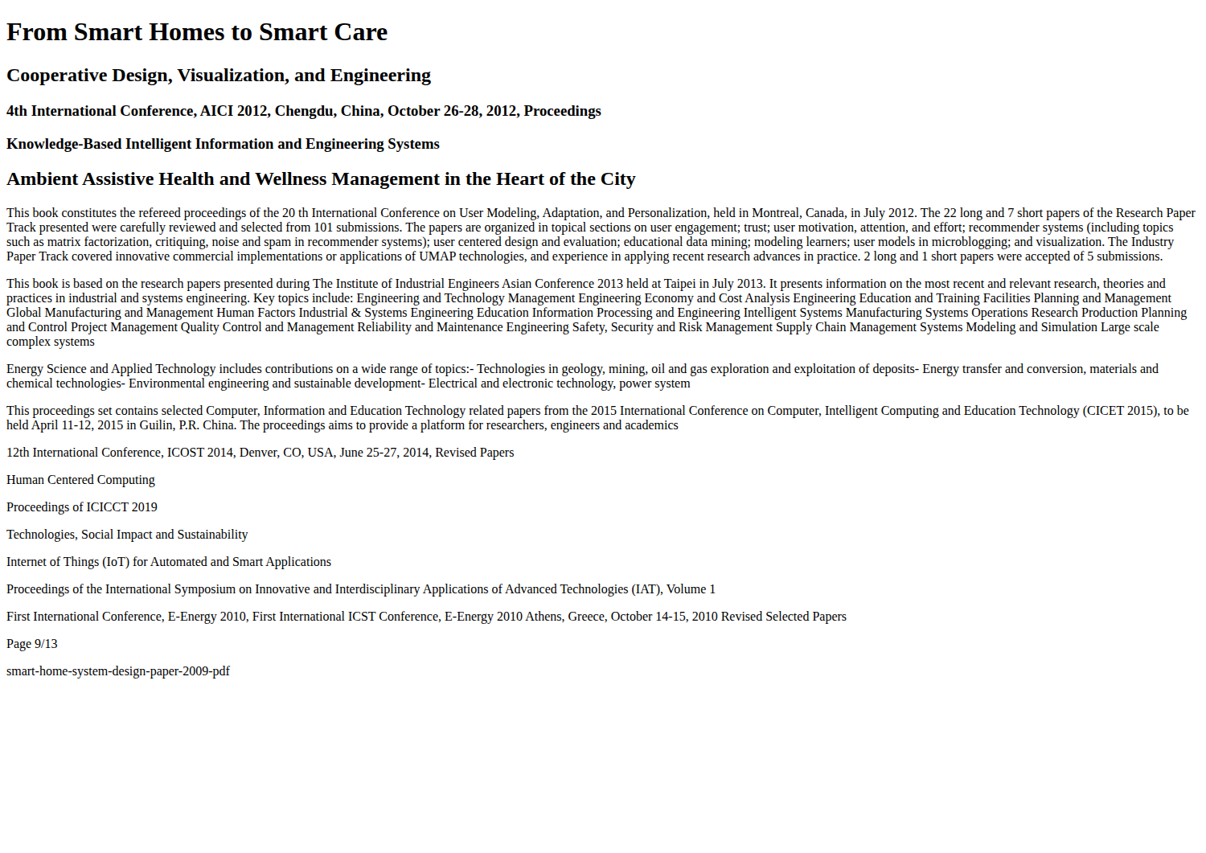From Smart Homes to Smart Care
Cooperative Design, Visualization, and Engineering
4th International Conference, AICI 2012, Chengdu, China, October 26-28, 2012, Proceedings
Knowledge-Based Intelligent Information and Engineering Systems
Ambient Assistive Health and Wellness Management in the Heart of the City
This book constitutes the refereed proceedings of the 20 th International Conference on User Modeling, Adaptation, and Personalization, held in Montreal, Canada, in July 2012. The 22 long and 7 short papers of the Research Paper Track presented were carefully reviewed and selected from 101 submissions. The papers are organized in topical sections on user engagement; trust; user motivation, attention, and effort; recommender systems (including topics such as matrix factorization, critiquing, noise and spam in recommender systems); user centered design and evaluation; educational data mining; modeling learners; user models in microblogging; and visualization. The Industry Paper Track covered innovative commercial implementations or applications of UMAP technologies, and experience in applying recent research advances in practice. 2 long and 1 short papers were accepted of 5 submissions.
This book is based on the research papers presented during The Institute of Industrial Engineers Asian Conference 2013 held at Taipei in July 2013. It presents information on the most recent and relevant research, theories and practices in industrial and systems engineering. Key topics include: Engineering and Technology Management Engineering Economy and Cost Analysis Engineering Education and Training Facilities Planning and Management Global Manufacturing and Management Human Factors Industrial & Systems Engineering Education Information Processing and Engineering Intelligent Systems Manufacturing Systems Operations Research Production Planning and Control Project Management Quality Control and Management Reliability and Maintenance Engineering Safety, Security and Risk Management Supply Chain Management Systems Modeling and Simulation Large scale complex systems
Energy Science and Applied Technology includes contributions on a wide range of topics:- Technologies in geology, mining, oil and gas exploration and exploitation of deposits- Energy transfer and conversion, materials and chemical technologies- Environmental engineering and sustainable development- Electrical and electronic technology, power system
This proceedings set contains selected Computer, Information and Education Technology related papers from the 2015 International Conference on Computer, Intelligent Computing and Education Technology (CICET 2015), to be held April 11-12, 2015 in Guilin, P.R. China. The proceedings aims to provide a platform for researchers, engineers and academics
12th International Conference, ICOST 2014, Denver, CO, USA, June 25-27, 2014, Revised Papers
Human Centered Computing
Proceedings of ICICCT 2019
Technologies, Social Impact and Sustainability
Internet of Things (IoT) for Automated and Smart Applications
Proceedings of the International Symposium on Innovative and Interdisciplinary Applications of Advanced Technologies (IAT), Volume 1
First International Conference, E-Energy 2010, First International ICST Conference, E-Energy 2010 Athens, Greece, October 14-15, 2010 Revised Selected Papers
Page 9/13
smart-home-system-design-paper-2009-pdf